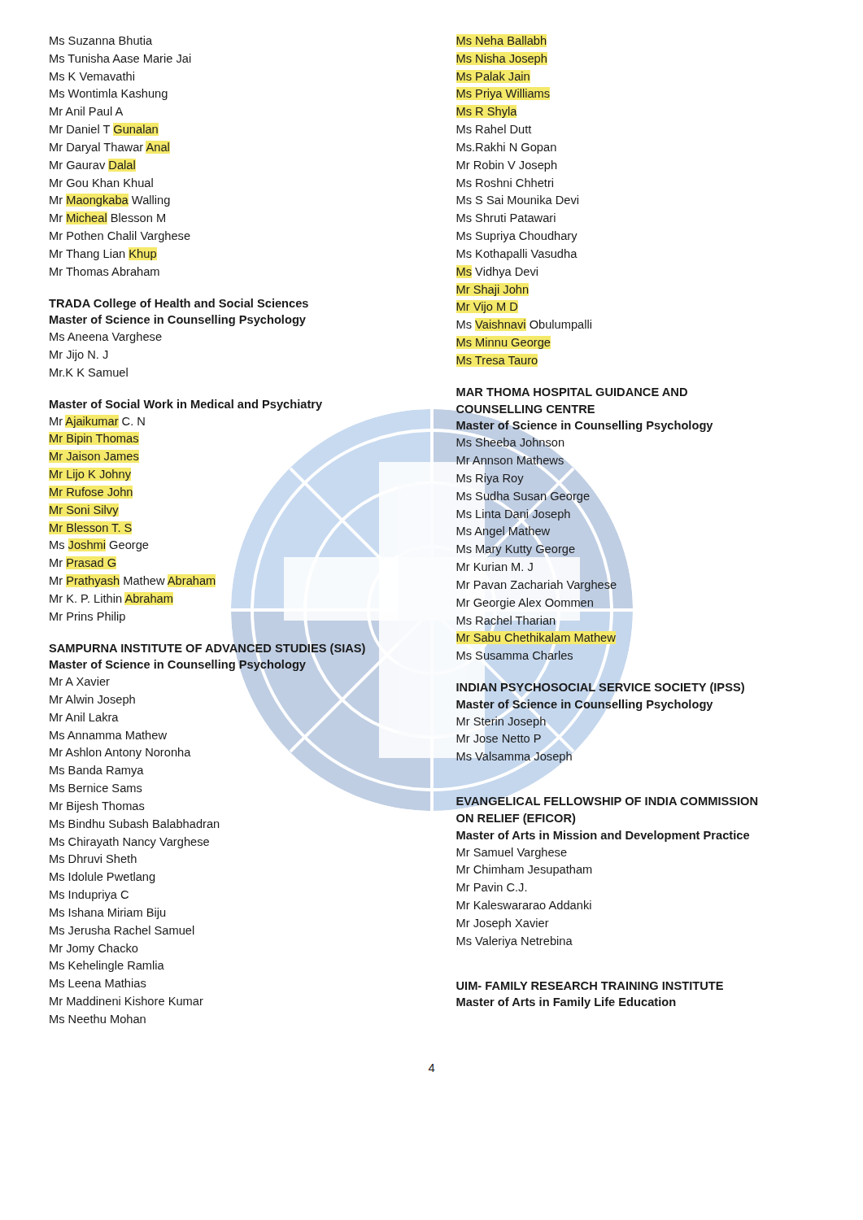Ms Suzanna Bhutia
Ms Tunisha Aase Marie Jai
Ms K Vemavathi
Ms Wontimla Kashung
Mr Anil Paul A
Mr Daniel T Gunalan
Mr Daryal Thawar Anal
Mr Gaurav Dalal
Mr Gou Khan Khual
Mr Maongkaba Walling
Mr Micheal Blesson M
Mr Pothen Chalil Varghese
Mr Thang Lian Khup
Mr Thomas Abraham
TRADA College of Health and Social Sciences
Master of Science in Counselling Psychology
Ms Aneena Varghese
Mr Jijo N. J
Mr.K K Samuel
Master of Social Work in Medical and Psychiatry
Mr Ajaikumar C. N
Mr Bipin Thomas
Mr Jaison James
Mr Lijo K Johny
Mr Rufose John
Mr Soni Silvy
Mr Blesson T. S
Ms Joshmi George
Mr Prasad G
Mr Prathyash Mathew Abraham
Mr K. P. Lithin Abraham
Mr Prins Philip
SAMPURNA INSTITUTE OF ADVANCED STUDIES (SIAS)
Master of Science in Counselling Psychology
Mr A Xavier
Mr Alwin Joseph
Mr Anil Lakra
Ms Annamma Mathew
Mr Ashlon Antony Noronha
Ms Banda Ramya
Ms Bernice Sams
Mr Bijesh Thomas
Ms Bindhu Subash Balabhadran
Ms Chirayath Nancy Varghese
Ms Dhruvi Sheth
Ms Idolule Pwetlang
Ms Indupriya C
Ms Ishana Miriam Biju
Ms Jerusha Rachel Samuel
Mr Jomy Chacko
Ms Kehelingle Ramlia
Ms Leena Mathias
Mr Maddineni Kishore Kumar
Ms Neethu Mohan
Ms Neha Ballabh
Ms Nisha Joseph
Ms Palak Jain
Ms Priya Williams
Ms R Shyla
Ms Rahel Dutt
Ms.Rakhi N Gopan
Mr Robin V Joseph
Ms Roshni Chhetri
Ms S Sai Mounika Devi
Ms Shruti Patawari
Ms Supriya Choudhary
Ms Kothapalli Vasudha
Ms Vidhya Devi
Mr Shaji John
Mr Vijo M D
Ms Vaishnavi Obulumpalli
Ms Minnu George
Ms Tresa Tauro
MAR THOMA HOSPITAL GUIDANCE AND
COUNSELLING CENTRE
Master of Science in Counselling Psychology
Ms Sheeba Johnson
Mr Annson Mathews
Ms Riya Roy
Ms Sudha Susan George
Ms Linta Dani Joseph
Ms Angel Mathew
Ms Mary Kutty George
Mr Kurian M. J
Mr Pavan Zachariah Varghese
Mr Georgie Alex Oommen
Ms Rachel Tharian
Mr Sabu Chethikalam Mathew
Ms Susamma Charles
INDIAN PSYCHOSOCIAL SERVICE SOCIETY (IPSS)
Master of Science in Counselling Psychology
Mr Sterin Joseph
Mr Jose Netto P
Ms Valsamma Joseph
EVANGELICAL FELLOWSHIP OF INDIA COMMISSION
ON RELIEF (EFICOR)
Master of Arts in Mission and Development Practice
Mr Samuel Varghese
Mr Chimham Jesupatham
Mr Pavin C.J.
Mr Kaleswararao Addanki
Mr Joseph Xavier
Ms Valeriya Netrebina
UIM- FAMILY RESEARCH TRAINING INSTITUTE
Master of Arts in Family Life Education
4